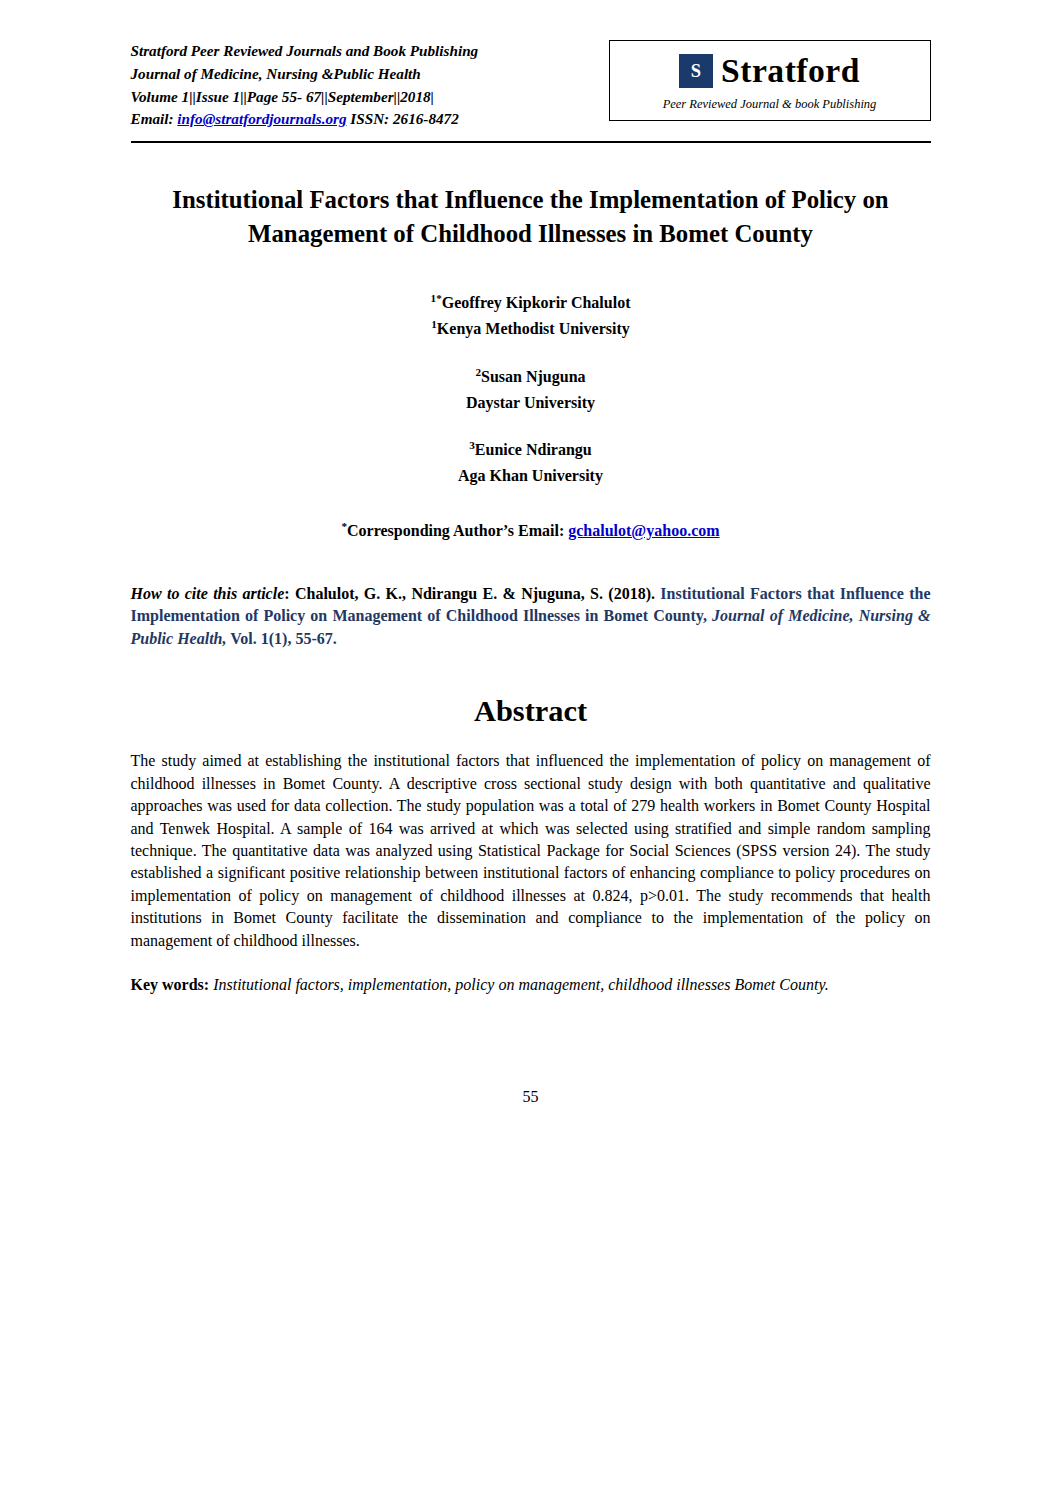Stratford Peer Reviewed Journals and Book Publishing
Journal of Medicine, Nursing &Public Health
Volume 1||Issue 1||Page 55- 67||September||2018|
Email: info@stratfordjournals.org ISSN: 2616-8472
SStratford
Peer Reviewed Journal & book Publishing
Institutional Factors that Influence the Implementation of Policy on Management of Childhood Illnesses in Bomet County
1*Geoffrey Kipkorir Chalulot
1Kenya Methodist University
2Susan Njuguna
Daystar University
3Eunice Ndirangu
Aga Khan University
*Corresponding Author’s Email: gchalulot@yahoo.com
How to cite this article: Chalulot, G. K., Ndirangu E. & Njuguna, S. (2018). Institutional Factors that Influence the Implementation of Policy on Management of Childhood Illnesses in Bomet County, Journal of Medicine, Nursing & Public Health, Vol. 1(1), 55-67.
Abstract
The study aimed at establishing the institutional factors that influenced the implementation of policy on management of childhood illnesses in Bomet County. A descriptive cross sectional study design with both quantitative and qualitative approaches was used for data collection. The study population was a total of 279 health workers in Bomet County Hospital and Tenwek Hospital. A sample of 164 was arrived at which was selected using stratified and simple random sampling technique. The quantitative data was analyzed using Statistical Package for Social Sciences (SPSS version 24). The study established a significant positive relationship between institutional factors of enhancing compliance to policy procedures on implementation of policy on management of childhood illnesses at 0.824, p>0.01. The study recommends that health institutions in Bomet County facilitate the dissemination and compliance to the implementation of the policy on management of childhood illnesses.
Key words: Institutional factors, implementation, policy on management, childhood illnesses Bomet County.
55